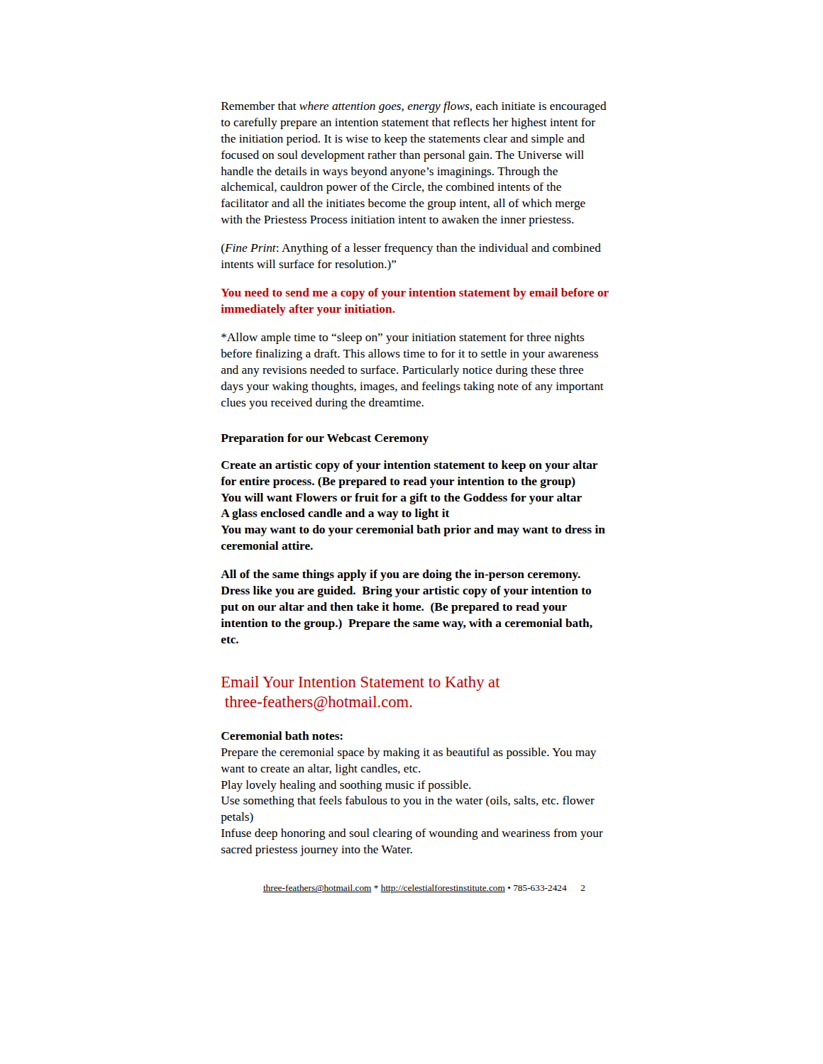Remember that where attention goes, energy flows, each initiate is encouraged to carefully prepare an intention statement that reflects her highest intent for the initiation period. It is wise to keep the statements clear and simple and focused on soul development rather than personal gain. The Universe will handle the details in ways beyond anyone’s imaginings. Through the alchemical, cauldron power of the Circle, the combined intents of the facilitator and all the initiates become the group intent, all of which merge with the Priestess Process initiation intent to awaken the inner priestess.
(Fine Print: Anything of a lesser frequency than the individual and combined intents will surface for resolution.)”
You need to send me a copy of your intention statement by email before or immediately after your initiation.
*Allow ample time to “sleep on” your initiation statement for three nights before finalizing a draft. This allows time to for it to settle in your awareness and any revisions needed to surface. Particularly notice during these three days your waking thoughts, images, and feelings taking note of any important clues you received during the dreamtime.
Preparation for our Webcast Ceremony
Create an artistic copy of your intention statement to keep on your altar for entire process. (Be prepared to read your intention to the group)
You will want Flowers or fruit for a gift to the Goddess for your altar
A glass enclosed candle and a way to light it
You may want to do your ceremonial bath prior and may want to dress in ceremonial attire.
All of the same things apply if you are doing the in-person ceremony. Dress like you are guided. Bring your artistic copy of your intention to put on our altar and then take it home. (Be prepared to read your intention to the group.) Prepare the same way, with a ceremonial bath, etc.
Email Your Intention Statement to Kathy at
three-feathers@hotmail.com.
Ceremonial bath notes:
Prepare the ceremonial space by making it as beautiful as possible. You may want to create an altar, light candles, etc.
Play lovely healing and soothing music if possible.
Use something that feels fabulous to you in the water (oils, salts, etc. flower petals)
Infuse deep honoring and soul clearing of wounding and weariness from your sacred priestess journey into the Water.
three-feathers@hotmail.com * http://celestialforestinstitute.com • 785-633-2424 2